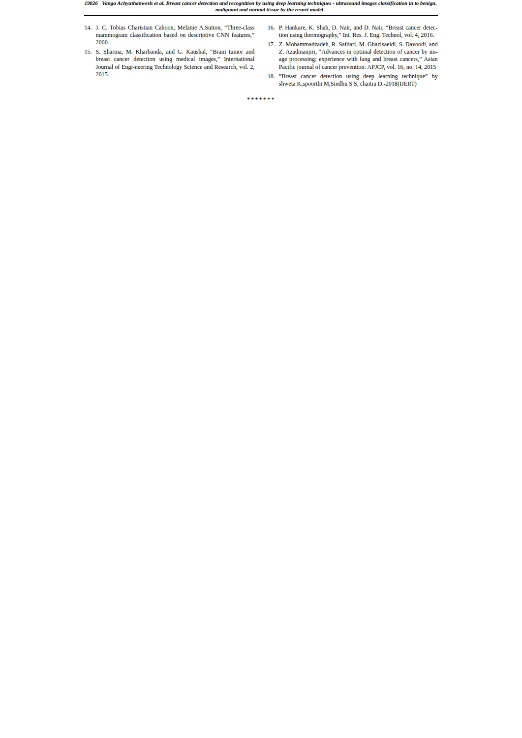19026
Vanga Achyuthanwesh et al. Breast cancer detection and recognition by using deep learning techniques - ultrasound images classification in to benign, malignant and normal tissue by the resnet model
14. J. C. Tobias Charistian Cahoon, Melanie A.Sutton, “Three-class mammogram classification based on descriptive CNN features,” 2000.
15. S. Sharma, M. Kharbanda, and G. Kaushal, “Brain tumor and breast cancer detection using medical images,” International Journal of Engi-neering Technology Science and Research, vol. 2, 2015.
16. P. Hankare, K. Shah, D. Nair, and D. Nair, “Breast cancer detection using thermography,” Int. Res. J. Eng. Technol, vol. 4, 2016.
17. Z. Mohammadzadeh, R. Safdari, M. Ghazisaeidi, S. Davoodi, and Z. Azadmanjiri, “Advances in optimal detection of cancer by image processing; experience with lung and breast cancers,” Asian Pacific journal of cancer prevention: APJCP, vol. 16, no. 14, 2015
18.”Breast cancer detection using deep learning technique” by shweta K,spoorthi M,Sindhu S S, chaitra D.-2018(IJERT)
*******